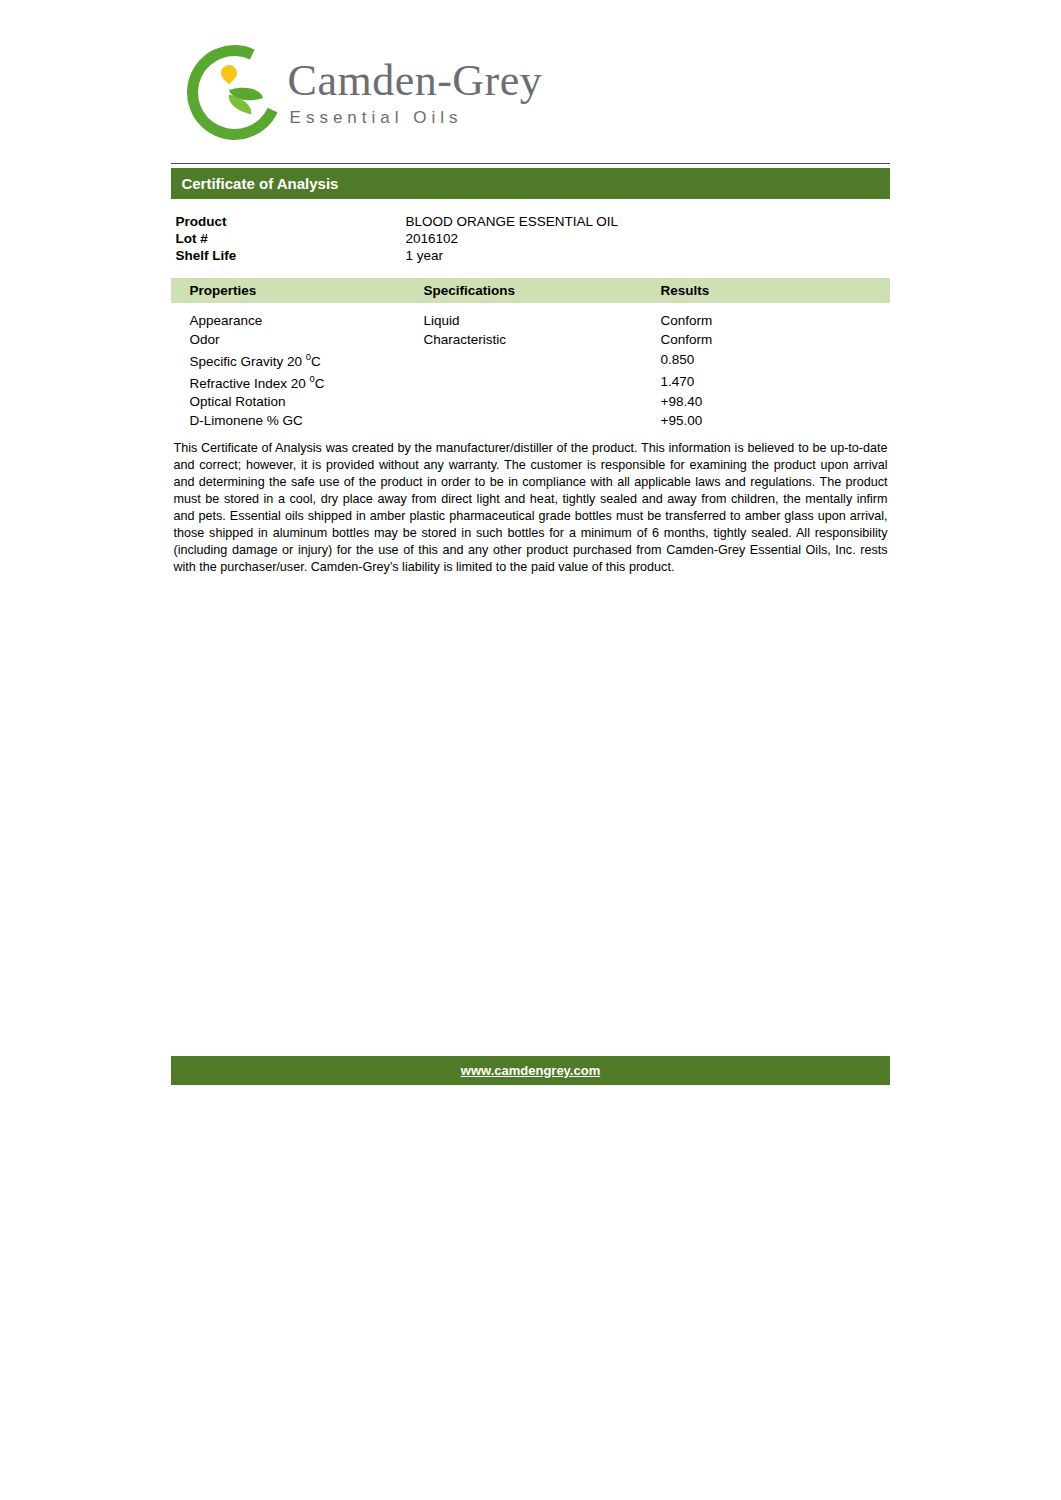Camden-Grey
Essential Oils
Certificate of Analysis
| Product | BLOOD ORANGE ESSENTIAL OIL |
| Lot # | 2016102 |
| Shelf Life | 1 year |
| Properties | Specifications | Results |
| --- | --- | --- |
| Appearance | Liquid | Conform |
| Odor | Characteristic | Conform |
| Specific Gravity 20 0 C | | 0.850 |
| Refractive Index 20 0 C | | 1.470 |
| Optical Rotation | | +98.40 |
| D-Limonene % GC | | +95.00 |
This Certificate of Analysis was created by the manufacturer/distiller of the product. This information is believed to be up-to-date and correct; however, it is provided without any warranty. The customer is responsible for examining the product upon arrival and determining the safe use of the product in order to be in compliance with all applicable laws and regulations. The product must be stored in a cool, dry place away from direct light and heat, tightly sealed and away from children, the mentally infirm and pets. Essential oils shipped in amber plastic pharmaceutical grade bottles must be transferred to amber glass upon arrival, those shipped in aluminum bottles may be stored in such bottles for a minimum of 6 months, tightly sealed. All responsibility (including damage or injury) for the use of this and any other product purchased from Camden-Grey Essential Oils, Inc. rests with the purchaser/user. Camden-Grey’s liability is limited to the paid value of this product.
www.camdengrey.com